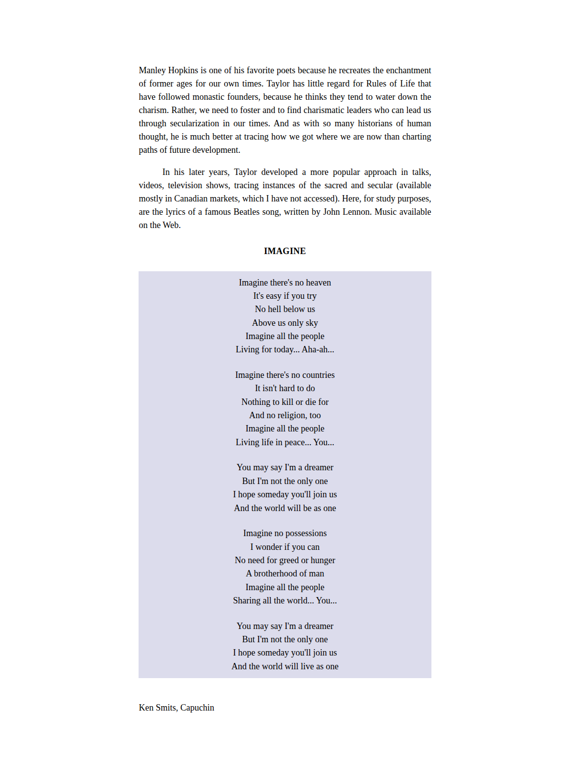Manley Hopkins is one of his favorite poets because he recreates the enchantment of former ages for our own times. Taylor has little regard for Rules of Life that have followed monastic founders, because he thinks they tend to water down the charism. Rather, we need to foster and to find charismatic leaders who can lead us through secularization in our times. And as with so many historians of human thought, he is much better at tracing how we got where we are now than charting paths of future development.
In his later years, Taylor developed a more popular approach in talks, videos, television shows, tracing instances of the sacred and secular (available mostly in Canadian markets, which I have not accessed). Here, for study purposes, are the lyrics of a famous Beatles song, written by John Lennon. Music available on the Web.
IMAGINE
Imagine there's no heaven
It's easy if you try
No hell below us
Above us only sky
Imagine all the people
Living for today... Aha-ah...
Imagine there's no countries
It isn't hard to do
Nothing to kill or die for
And no religion, too
Imagine all the people
Living life in peace... You...
You may say I'm a dreamer
But I'm not the only one
I hope someday you'll join us
And the world will be as one
Imagine no possessions
I wonder if you can
No need for greed or hunger
A brotherhood of man
Imagine all the people
Sharing all the world... You...
You may say I'm a dreamer
But I'm not the only one
I hope someday you'll join us
And the world will live as one
Ken Smits, Capuchin